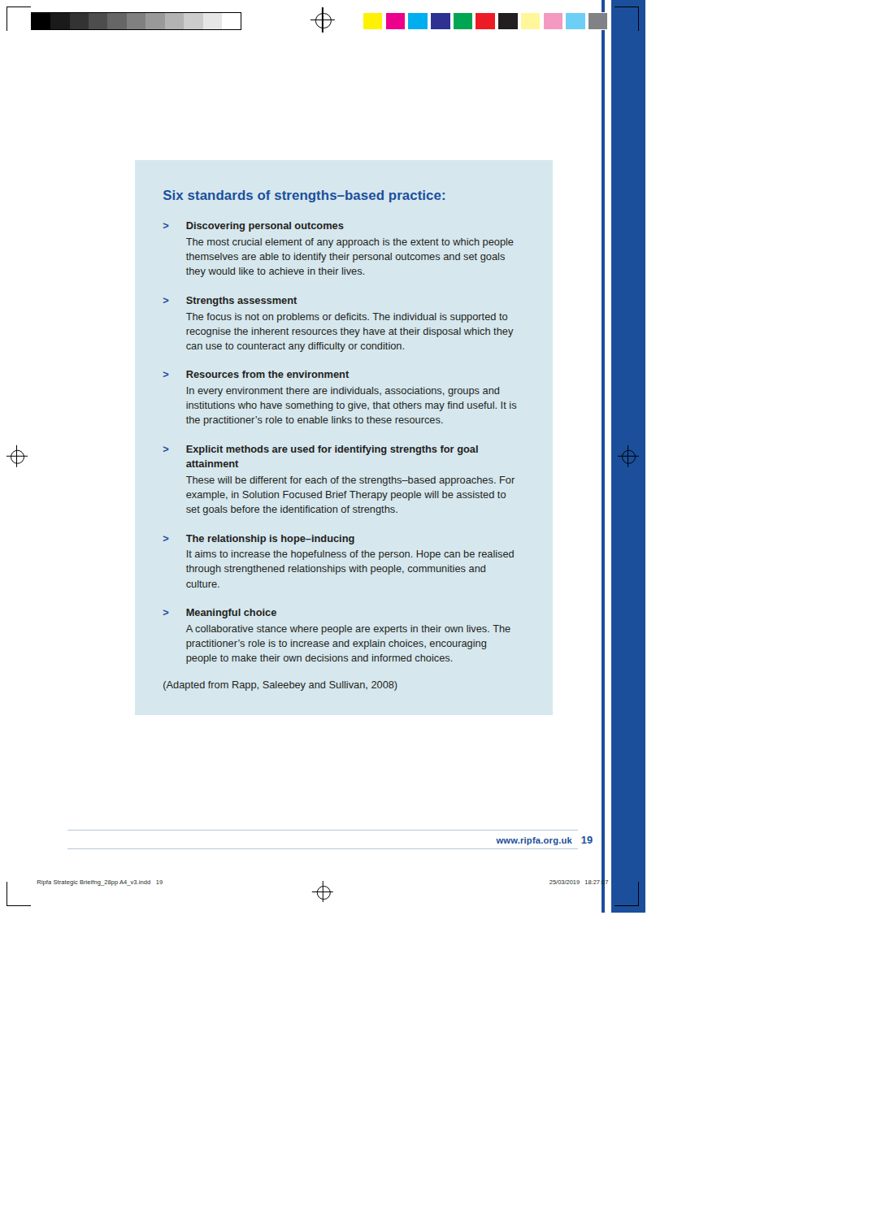Six standards of strengths–based practice:
Discovering personal outcomes The most crucial element of any approach is the extent to which people themselves are able to identify their personal outcomes and set goals they would like to achieve in their lives.
Strengths assessment The focus is not on problems or deficits. The individual is supported to recognise the inherent resources they have at their disposal which they can use to counteract any difficulty or condition.
Resources from the environment In every environment there are individuals, associations, groups and institutions who have something to give, that others may find useful. It is the practitioner’s role to enable links to these resources.
Explicit methods are used for identifying strengths for goal attainment These will be different for each of the strengths–based approaches. For example, in Solution Focused Brief Therapy people will be assisted to set goals before the identification of strengths.
The relationship is hope–inducing It aims to increase the hopefulness of the person. Hope can be realised through strengthened relationships with people, communities and culture.
Meaningful choice A collaborative stance where people are experts in their own lives. The practitioner’s role is to increase and explain choices, encouraging people to make their own decisions and informed choices.
(Adapted from Rapp, Saleebey and Sullivan, 2008)
www.ripfa.org.uk 19
Ripfa Strategic Brieifng_28pp A4_v3.indd 19 25/03/2019 18:27:07